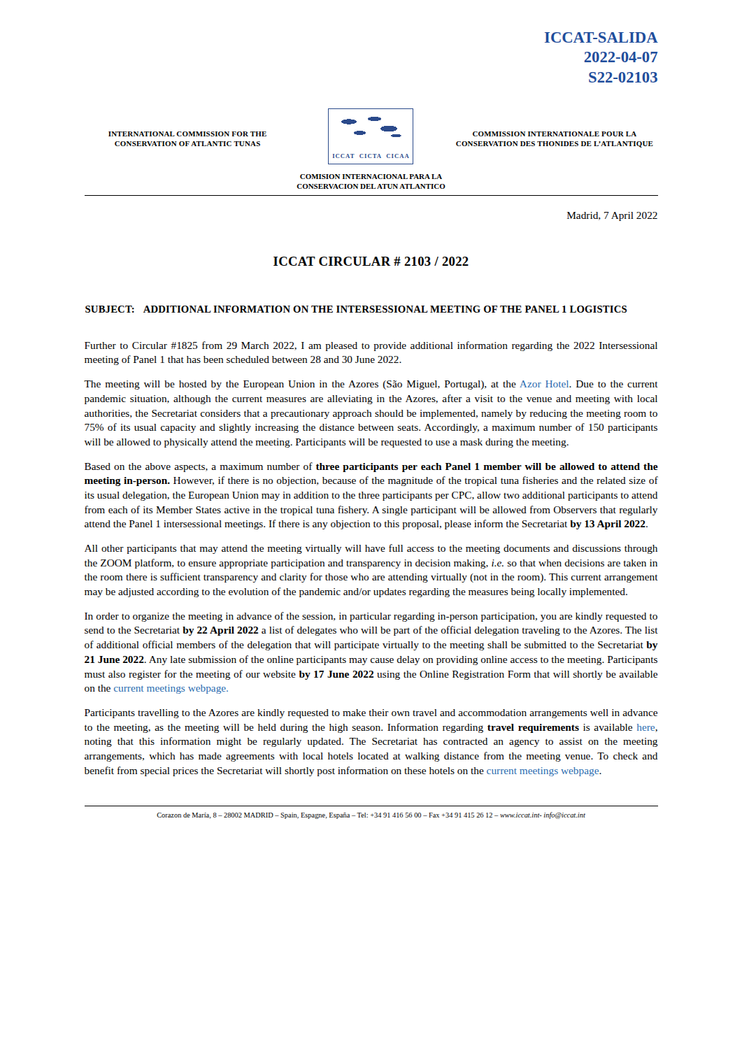ICCAT-SALIDA
2022-04-07
S22-02103
| INTERNATIONAL COMMISSION FOR THE CONSERVATION OF ATLANTIC TUNAS | ICCAT CICTA CICAA | COMMISSION INTERNATIONALE POUR LA CONSERVATION DES THONIDES DE L’ATLANTIQUE |
COMISION INTERNACIONAL PARA LA
CONSERVACION DEL ATUN ATLANTICO
Madrid, 7 April 2022
ICCAT CIRCULAR # 2103 / 2022
| SUBJECT: | ADDITIONAL INFORMATION ON THE INTERSESSIONAL MEETING OF THE PANEL 1 LOGISTICS |
Further to Circular #1825 from 29 March 2022, I am pleased to provide additional information regarding the 2022 Intersessional meeting of Panel 1 that has been scheduled between 28 and 30 June 2022.
The meeting will be hosted by the European Union in the Azores (São Miguel, Portugal), at the Azor Hotel. Due to the current pandemic situation, although the current measures are alleviating in the Azores, after a visit to the venue and meeting with local authorities, the Secretariat considers that a precautionary approach should be implemented, namely by reducing the meeting room to 75% of its usual capacity and slightly increasing the distance between seats. Accordingly, a maximum number of 150 participants will be allowed to physically attend the meeting. Participants will be requested to use a mask during the meeting.
Based on the above aspects, a maximum number of three participants per each Panel 1 member will be allowed to attend the meeting in-person. However, if there is no objection, because of the magnitude of the tropical tuna fisheries and the related size of its usual delegation, the European Union may in addition to the three participants per CPC, allow two additional participants to attend from each of its Member States active in the tropical tuna fishery. A single participant will be allowed from Observers that regularly attend the Panel 1 intersessional meetings. If there is any objection to this proposal, please inform the Secretariat by 13 April 2022.
All other participants that may attend the meeting virtually will have full access to the meeting documents and discussions through the ZOOM platform, to ensure appropriate participation and transparency in decision making, i.e. so that when decisions are taken in the room there is sufficient transparency and clarity for those who are attending virtually (not in the room). This current arrangement may be adjusted according to the evolution of the pandemic and/or updates regarding the measures being locally implemented.
In order to organize the meeting in advance of the session, in particular regarding in-person participation, you are kindly requested to send to the Secretariat by 22 April 2022 a list of delegates who will be part of the official delegation traveling to the Azores. The list of additional official members of the delegation that will participate virtually to the meeting shall be submitted to the Secretariat by 21 June 2022. Any late submission of the online participants may cause delay on providing online access to the meeting. Participants must also register for the meeting of our website by 17 June 2022 using the Online Registration Form that will shortly be available on the current meetings webpage.
Participants travelling to the Azores are kindly requested to make their own travel and accommodation arrangements well in advance to the meeting, as the meeting will be held during the high season. Information regarding travel requirements is available here, noting that this information might be regularly updated. The Secretariat has contracted an agency to assist on the meeting arrangements, which has made agreements with local hotels located at walking distance from the meeting venue. To check and benefit from special prices the Secretariat will shortly post information on these hotels on the current meetings webpage.
Corazon de María, 8 – 28002 MADRID – Spain, Espagne, España – Tel: +34 91 416 56 00 – Fax +34 91 415 26 12 – www.iccat.int- info@iccat.int